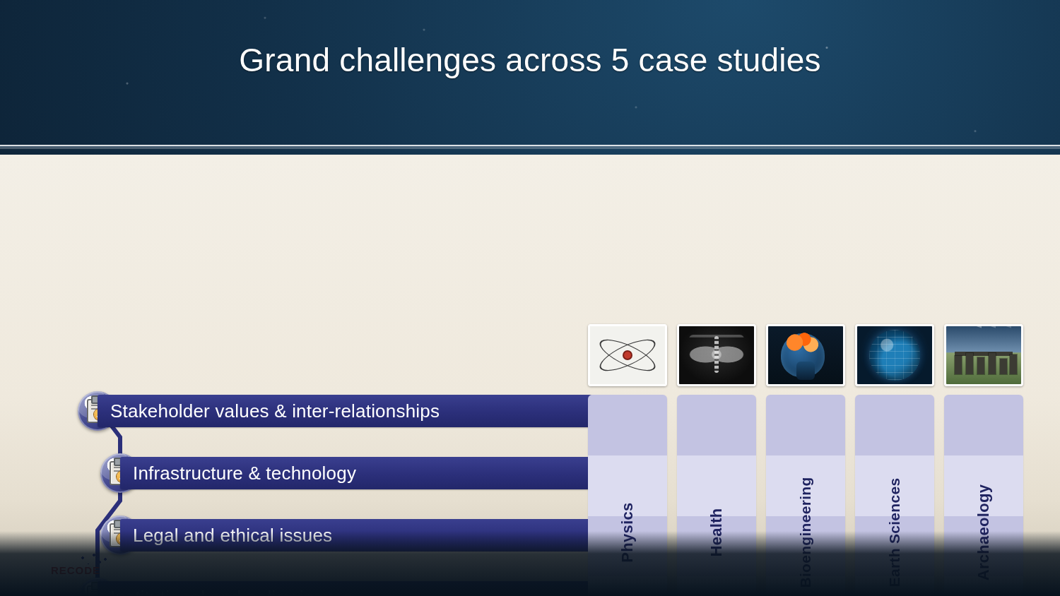Grand challenges across 5 case studies
Stakeholder values & inter-relationships
Infrastructure & technology
Legal and ethical issues
Institutional and policy issues
Physics
Health
Bioengineering
Earth Sciences
Archaeology
RECODE